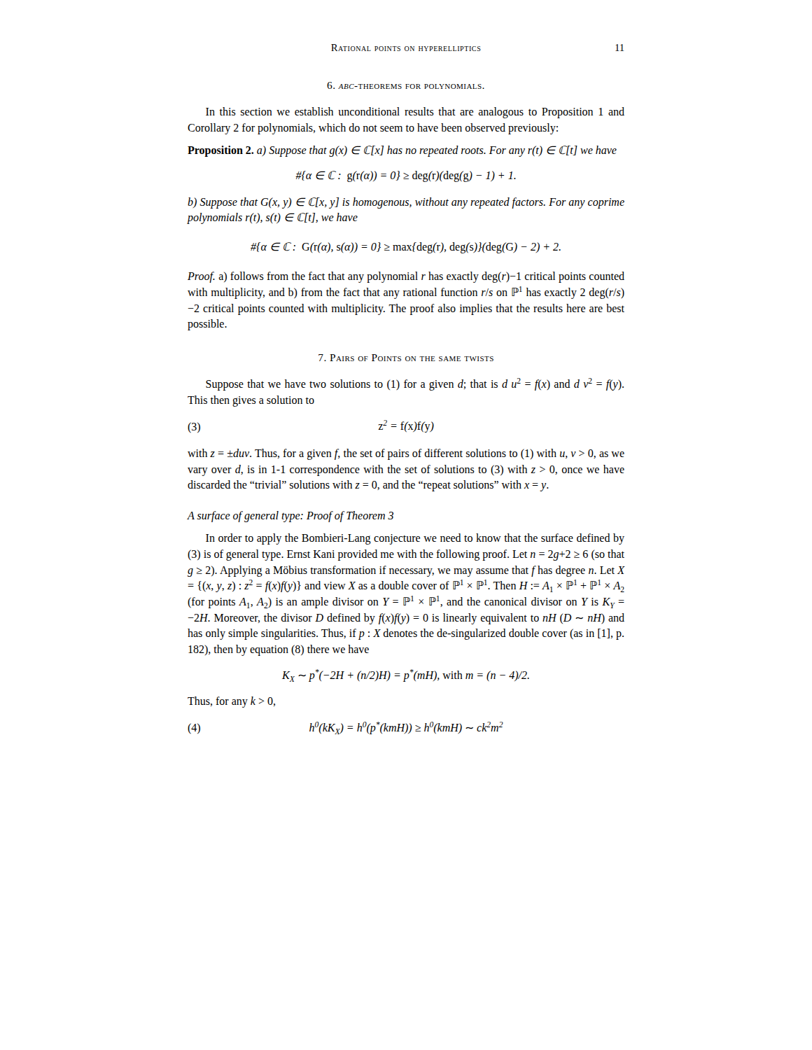Rational points on hyperelliptics 11
6. abc-theorems for polynomials.
In this section we establish unconditional results that are analogous to Proposition 1 and Corollary 2 for polynomials, which do not seem to have been observed previously:
Proposition 2. a) Suppose that g(x) ∈ ℂ[x] has no repeated roots. For any r(t) ∈ ℂ[t] we have
#{α ∈ ℂ : g(r(α)) = 0} ≥ deg(r)(deg(g) − 1) + 1.
b) Suppose that G(x, y) ∈ ℂ[x, y] is homogenous, without any repeated factors. For any coprime polynomials r(t), s(t) ∈ ℂ[t], we have
#{α ∈ ℂ : G(r(α), s(α)) = 0} ≥ max{deg(r), deg(s)}(deg(G) − 2) + 2.
Proof. a) follows from the fact that any polynomial r has exactly deg(r)−1 critical points counted with multiplicity, and b) from the fact that any rational function r/s on ℙ1 has exactly 2 deg(r/s)−2 critical points counted with multiplicity. The proof also implies that the results here are best possible.
7. Pairs of Points on the same twists
Suppose that we have two solutions to (1) for a given d; that is d u2 = f(x) and d v2 = f(y). This then gives a solution to
(3) z2 = f(x)f(y)
with z = ±duv. Thus, for a given f, the set of pairs of different solutions to (1) with u, v > 0, as we vary over d, is in 1-1 correspondence with the set of solutions to (3) with z > 0, once we have discarded the “trivial” solutions with z = 0, and the “repeat solutions” with x = y.
A surface of general type: Proof of Theorem 3
In order to apply the Bombieri-Lang conjecture we need to know that the surface defined by (3) is of general type. Ernst Kani provided me with the following proof. Let n = 2g+2 ≥ 6 (so that g ≥ 2). Applying a Möbius transformation if necessary, we may assume that f has degree n. Let X = {(x, y, z) : z2 = f(x)f(y)} and view X as a double cover of ℙ1 × ℙ1. Then H := A1 × ℙ1 + ℙ1 × A2 (for points A1, A2) is an ample divisor on Y = ℙ1 × ℙ1, and the canonical divisor on Y is KY = −2H. Moreover, the divisor D defined by f(x)f(y) = 0 is linearly equivalent to nH (D ∼ nH) and has only simple singularities. Thus, if p : X denotes the de-singularized double cover (as in [1], p. 182), then by equation (8) there we have
KX ∼ p*(−2H + (n/2)H) = p*(mH), with m = (n − 4)/2.
Thus, for any k > 0,
(4) h0(kKX) = h0(p*(kmH)) ≥ h0(kmH) ∼ ck2m2